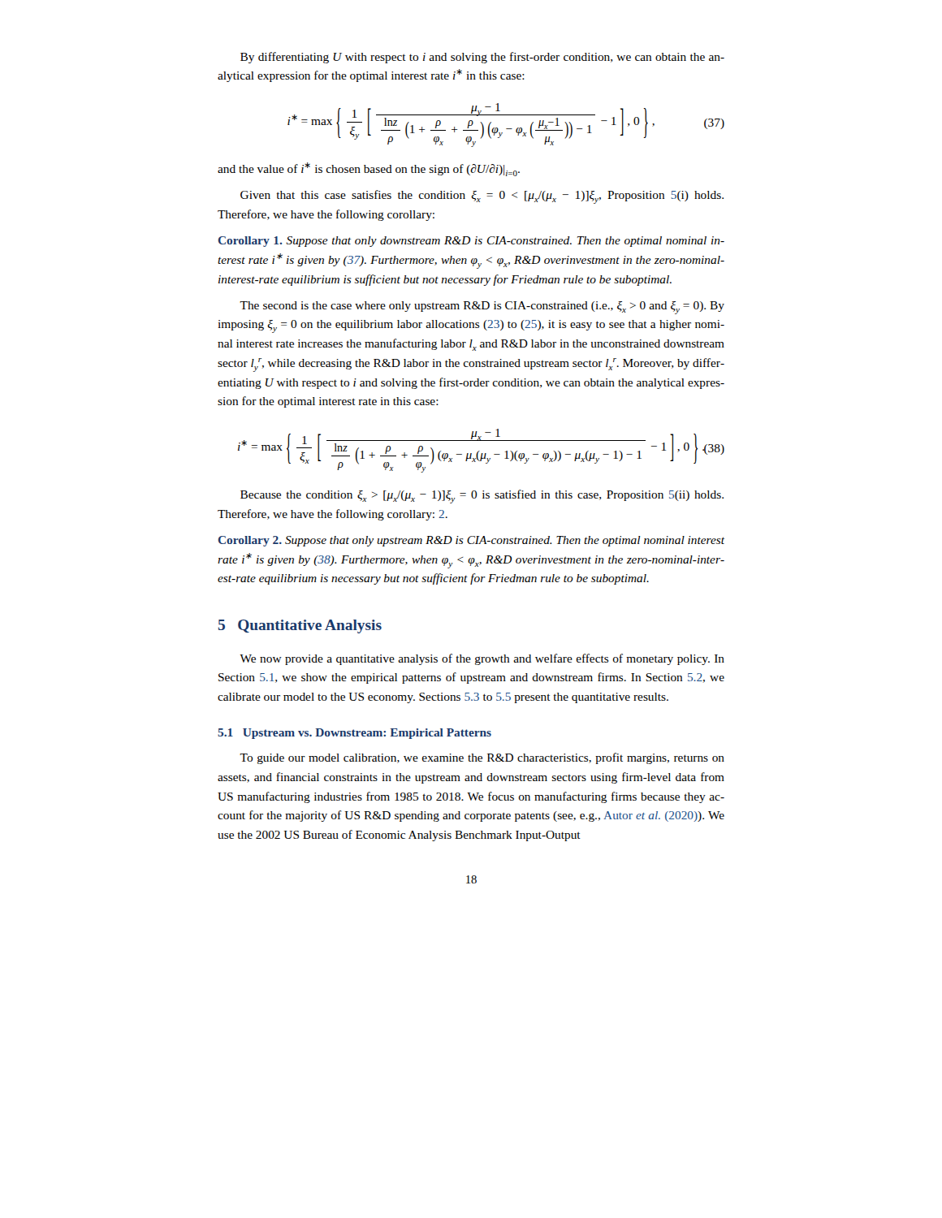By differentiating U with respect to i and solving the first-order condition, we can obtain the analytical expression for the optimal interest rate i∗ in this case:
i∗ = max { 1 ξy [ μy − 1 lnz ρ (1 + ρφx + ρφy) (φy − φx (μx−1 μx)) − 1 − 1 ] , 0 } ,
(37)
and the value of i∗ is chosen based on the sign of (∂U/∂i)|i=0.
Given that this case satisfies the condition ξx = 0 < [μx/(μx − 1)]ξy, Proposition 5(i) holds. Therefore, we have the following corollary:
Corollary 1. Suppose that only downstream R&D is CIA-constrained. Then the optimal nominal interest rate i∗ is given by (37). Furthermore, when φy < φx, R&D overinvestment in the zero-nominal-interest-rate equilibrium is sufficient but not necessary for Friedman rule to be suboptimal.
The second is the case where only upstream R&D is CIA-constrained (i.e., ξx > 0 and ξy = 0). By imposing ξy = 0 on the equilibrium labor allocations (23) to (25), it is easy to see that a higher nominal interest rate increases the manufacturing labor lx and R&D labor in the unconstrained downstream sector lyr, while decreasing the R&D labor in the constrained upstream sector lxr. Moreover, by differentiating U with respect to i and solving the first-order condition, we can obtain the analytical expression for the optimal interest rate in this case:
i∗ = max { 1 ξx [ μx − 1 lnz ρ (1 + ρφx + ρφy) (φx − μx(μy − 1)(φy − φx)) − μx(μy − 1) − 1 − 1 ] , 0 } .
(38)
Because the condition ξx > [μx/(μx − 1)]ξy = 0 is satisfied in this case, Proposition 5(ii) holds. Therefore, we have the following corollary: 2.
Corollary 2. Suppose that only upstream R&D is CIA-constrained. Then the optimal nominal interest rate i∗ is given by (38). Furthermore, when φy < φx, R&D overinvestment in the zero-nominal-interest-rate equilibrium is necessary but not sufficient for Friedman rule to be suboptimal.
5 Quantitative Analysis
We now provide a quantitative analysis of the growth and welfare effects of monetary policy. In Section 5.1, we show the empirical patterns of upstream and downstream firms. In Section 5.2, we calibrate our model to the US economy. Sections 5.3 to 5.5 present the quantitative results.
5.1 Upstream vs. Downstream: Empirical Patterns
To guide our model calibration, we examine the R&D characteristics, profit margins, returns on assets, and financial constraints in the upstream and downstream sectors using firm-level data from US manufacturing industries from 1985 to 2018. We focus on manufacturing firms because they account for the majority of US R&D spending and corporate patents (see, e.g., Autor et al. (2020)). We use the 2002 US Bureau of Economic Analysis Benchmark Input-Output
18